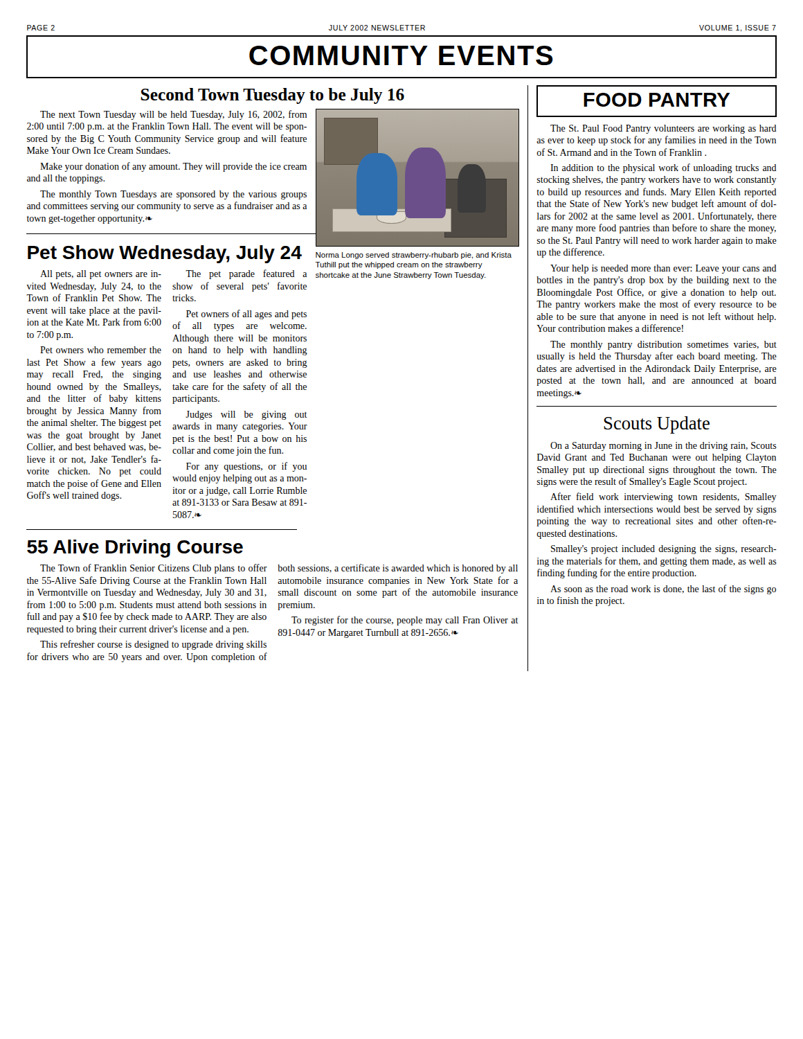PAGE 2
JULY 2002 NEWSLETTER
VOLUME 1, ISSUE 7
COMMUNITY EVENTS
Second Town Tuesday to be July 16
Norma Longo served strawberry-rhubarb pie, and Krista Tuthill put the whipped cream on the strawberry shortcake at the June Strawberry Town Tuesday.
The next Town Tuesday will be held Tuesday, July 16, 2002, from 2:00 until 7:00 p.m. at the Franklin Town Hall. The event will be sponsored by the Big C Youth Community Service group and will feature Make Your Own Ice Cream Sundaes.
Make your donation of any amount. They will provide the ice cream and all the toppings.
The monthly Town Tuesdays are sponsored by the various groups and committees serving our community to serve as a fundraiser and as a town get-together opportunity.❧
Pet Show Wednesday, July 24
All pets, all pet owners are invited Wednesday, July 24, to the Town of Franklin Pet Show. The event will take place at the pavilion at the Kate Mt. Park from 6:00 to 7:00 p.m.
Pet owners who remember the last Pet Show a few years ago may recall Fred, the singing hound owned by the Smalleys, and the litter of baby kittens brought by Jessica Manny from the animal shelter. The biggest pet was the goat brought by Janet Collier, and best behaved was, believe it or not, Jake Tendler's favorite chicken. No pet could match the poise of Gene and Ellen Goff's well trained dogs.
The pet parade featured a show of several pets' favorite tricks.
Pet owners of all ages and pets of all types are welcome. Although there will be monitors on hand to help with handling pets, owners are asked to bring and use leashes and otherwise take care for the safety of all the participants.
Judges will be giving out awards in many categories. Your pet is the best! Put a bow on his collar and come join the fun.
For any questions, or if you would enjoy helping out as a monitor or a judge, call Lorrie Rumble at 891-3133 or Sara Besaw at 891-5087.❧
55 Alive Driving Course
The Town of Franklin Senior Citizens Club plans to offer the 55-Alive Safe Driving Course at the Franklin Town Hall in Vermontville on Tuesday and Wednesday, July 30 and 31, from 1:00 to 5:00 p.m. Students must attend both sessions in full and pay a $10 fee by check made to AARP. They are also requested to bring their current driver's license and a pen.
This refresher course is designed to upgrade driving skills for drivers who are 50 years and over. Upon completion of both sessions, a certificate is awarded which is honored by all automobile insurance companies in New York State for a small discount on some part of the automobile insurance premium.
To register for the course, people may call Fran Oliver at 891-0447 or Margaret Turnbull at 891-2656.❧
FOOD PANTRY
The St. Paul Food Pantry volunteers are working as hard as ever to keep up stock for any families in need in the Town of St. Armand and in the Town of Franklin .
In addition to the physical work of unloading trucks and stocking shelves, the pantry workers have to work constantly to build up resources and funds. Mary Ellen Keith reported that the State of New York's new budget left amount of dollars for 2002 at the same level as 2001. Unfortunately, there are many more food pantries than before to share the money, so the St. Paul Pantry will need to work harder again to make up the difference.
Your help is needed more than ever: Leave your cans and bottles in the pantry's drop box by the building next to the Bloomingdale Post Office, or give a donation to help out. The pantry workers make the most of every resource to be able to be sure that anyone in need is not left without help. Your contribution makes a difference!
The monthly pantry distribution sometimes varies, but usually is held the Thursday after each board meeting. The dates are advertised in the Adirondack Daily Enterprise, are posted at the town hall, and are announced at board meetings.❧
Scouts Update
On a Saturday morning in June in the driving rain, Scouts David Grant and Ted Buchanan were out helping Clayton Smalley put up directional signs throughout the town. The signs were the result of Smalley's Eagle Scout project.
After field work interviewing town residents, Smalley identified which intersections would best be served by signs pointing the way to recreational sites and other often-requested destinations.
Smalley's project included designing the signs, researching the materials for them, and getting them made, as well as finding funding for the entire production.
As soon as the road work is done, the last of the signs go in to finish the project.